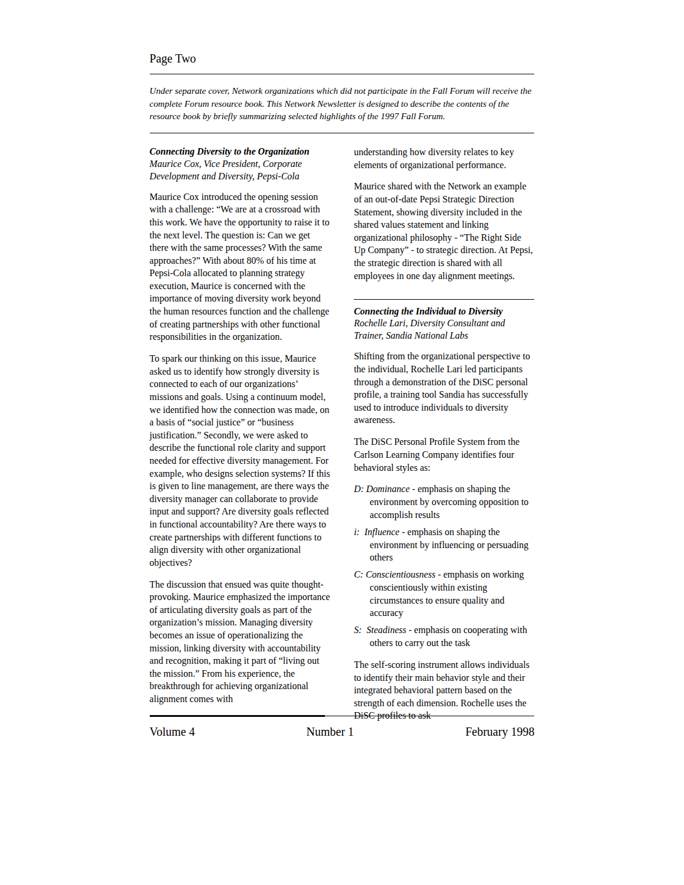Page Two
Under separate cover, Network organizations which did not participate in the Fall Forum will receive the complete Forum resource book. This Network Newsletter is designed to describe the contents of the resource book by briefly summarizing selected highlights of the 1997 Fall Forum.
Connecting Diversity to the Organization
Maurice Cox, Vice President, Corporate Development and Diversity, Pepsi-Cola
Maurice Cox introduced the opening session with a challenge: “We are at a crossroad with this work. We have the opportunity to raise it to the next level. The question is: Can we get there with the same processes? With the same approaches?” With about 80% of his time at Pepsi-Cola allocated to planning strategy execution, Maurice is concerned with the importance of moving diversity work beyond the human resources function and the challenge of creating partnerships with other functional responsibilities in the organization.
To spark our thinking on this issue, Maurice asked us to identify how strongly diversity is connected to each of our organizations’ missions and goals. Using a continuum model, we identified how the connection was made, on a basis of “social justice” or “business justification.” Secondly, we were asked to describe the functional role clarity and support needed for effective diversity management. For example, who designs selection systems? If this is given to line management, are there ways the diversity manager can collaborate to provide input and support? Are diversity goals reflected in functional accountability? Are there ways to create partnerships with different functions to align diversity with other organizational objectives?
The discussion that ensued was quite thought-provoking. Maurice emphasized the importance of articulating diversity goals as part of the organization’s mission. Managing diversity becomes an issue of operationalizing the mission, linking diversity with accountability and recognition, making it part of “living out the mission.” From his experience, the breakthrough for achieving organizational alignment comes with
understanding how diversity relates to key elements of organizational performance.
Maurice shared with the Network an example of an out-of-date Pepsi Strategic Direction Statement, showing diversity included in the shared values statement and linking organizational philosophy - “The Right Side Up Company” - to strategic direction. At Pepsi, the strategic direction is shared with all employees in one day alignment meetings.
Connecting the Individual to Diversity
Rochelle Lari, Diversity Consultant and Trainer, Sandia National Labs
Shifting from the organizational perspective to the individual, Rochelle Lari led participants through a demonstration of the DiSC personal profile, a training tool Sandia has successfully used to introduce individuals to diversity awareness.
The DiSC Personal Profile System from the Carlson Learning Company identifies four behavioral styles as:
D: Dominance - emphasis on shaping the environment by overcoming opposition to accomplish results
i: Influence - emphasis on shaping the environment by influencing or persuading others
C: Conscientiousness - emphasis on working conscientiously within existing circumstances to ensure quality and accuracy
S: Steadiness - emphasis on cooperating with others to carry out the task
The self-scoring instrument allows individuals to identify their main behavior style and their integrated behavioral pattern based on the strength of each dimension. Rochelle uses the DiSC profiles to ask
Volume 4 Number 1 February 1998